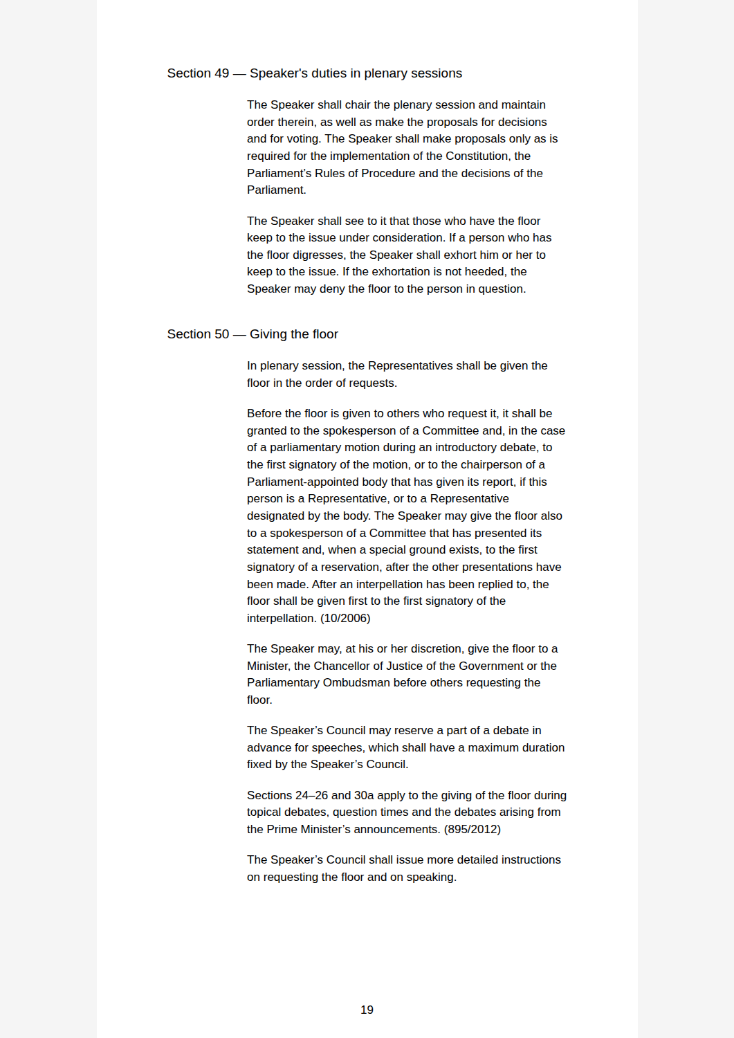Section 49 — Speaker's duties in plenary sessions
The Speaker shall chair the plenary session and maintain order therein, as well as make the proposals for decisions and for voting. The Speaker shall make proposals only as is required for the implementation of the Constitution, the Parliament’s Rules of Procedure and the decisions of the Parliament.
The Speaker shall see to it that those who have the floor keep to the issue under consideration. If a person who has the floor digresses, the Speaker shall exhort him or her to keep to the issue. If the exhortation is not heeded, the Speaker may deny the floor to the person in question.
Section 50 — Giving the floor
In plenary session, the Representatives shall be given the floor in the order of requests.
Before the floor is given to others who request it, it shall be granted to the spokesperson of a Committee and, in the case of a parliamentary motion during an introductory debate, to the first signatory of the motion, or to the chairperson of a Parliament-appointed body that has given its report, if this person is a Representative, or to a Representative designated by the body. The Speaker may give the floor also to a spokesperson of a Committee that has presented its statement and, when a special ground exists, to the first signatory of a reservation, after the other presentations have been made. After an interpellation has been replied to, the floor shall be given first to the first signatory of the interpellation. (10/2006)
The Speaker may, at his or her discretion, give the floor to a Minister, the Chancellor of Justice of the Government or the Parliamentary Ombudsman before others requesting the floor.
The Speaker’s Council may reserve a part of a debate in advance for speeches, which shall have a maximum duration fixed by the Speaker’s Council.
Sections 24–26 and 30a apply to the giving of the floor during topical debates, question times and the debates arising from the Prime Minister’s announcements. (895/2012)
The Speaker’s Council shall issue more detailed instructions on requesting the floor and on speaking.
19